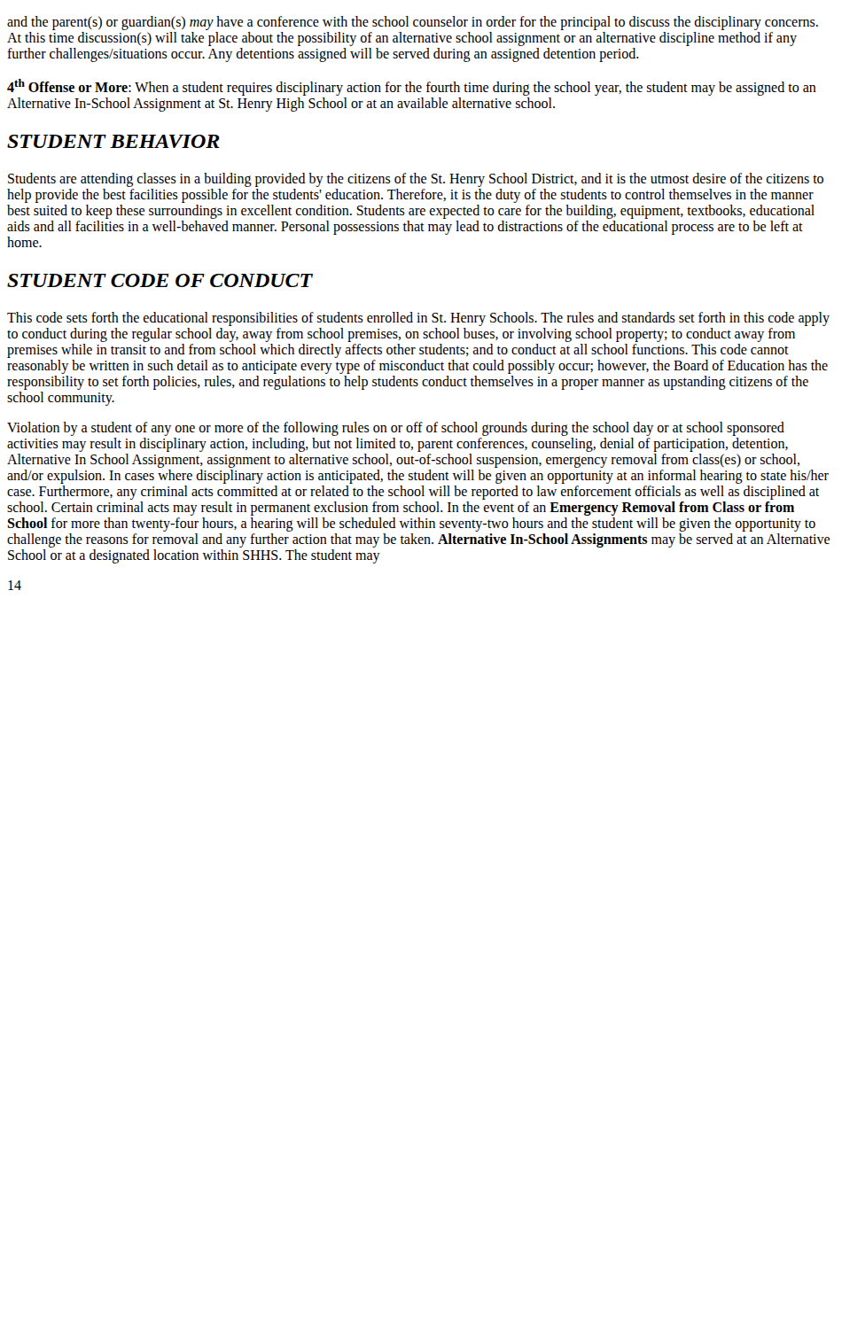and the parent(s) or guardian(s) may have a conference with the school counselor in order for the principal to discuss the disciplinary concerns. At this time discussion(s) will take place about the possibility of an alternative school assignment or an alternative discipline method if any further challenges/situations occur. Any detentions assigned will be served during an assigned detention period.
4th Offense or More: When a student requires disciplinary action for the fourth time during the school year, the student may be assigned to an Alternative In-School Assignment at St. Henry High School or at an available alternative school.
STUDENT BEHAVIOR
Students are attending classes in a building provided by the citizens of the St. Henry School District, and it is the utmost desire of the citizens to help provide the best facilities possible for the students' education. Therefore, it is the duty of the students to control themselves in the manner best suited to keep these surroundings in excellent condition. Students are expected to care for the building, equipment, textbooks, educational aids and all facilities in a well-behaved manner. Personal possessions that may lead to distractions of the educational process are to be left at home.
STUDENT CODE OF CONDUCT
This code sets forth the educational responsibilities of students enrolled in St. Henry Schools. The rules and standards set forth in this code apply to conduct during the regular school day, away from school premises, on school buses, or involving school property; to conduct away from premises while in transit to and from school which directly affects other students; and to conduct at all school functions. This code cannot reasonably be written in such detail as to anticipate every type of misconduct that could possibly occur; however, the Board of Education has the responsibility to set forth policies, rules, and regulations to help students conduct themselves in a proper manner as upstanding citizens of the school community.
Violation by a student of any one or more of the following rules on or off of school grounds during the school day or at school sponsored activities may result in disciplinary action, including, but not limited to, parent conferences, counseling, denial of participation, detention, Alternative In School Assignment, assignment to alternative school, out-of-school suspension, emergency removal from class(es) or school, and/or expulsion. In cases where disciplinary action is anticipated, the student will be given an opportunity at an informal hearing to state his/her case. Furthermore, any criminal acts committed at or related to the school will be reported to law enforcement officials as well as disciplined at school. Certain criminal acts may result in permanent exclusion from school. In the event of an Emergency Removal from Class or from School for more than twenty-four hours, a hearing will be scheduled within seventy-two hours and the student will be given the opportunity to challenge the reasons for removal and any further action that may be taken. Alternative In-School Assignments may be served at an Alternative School or at a designated location within SHHS. The student may
14